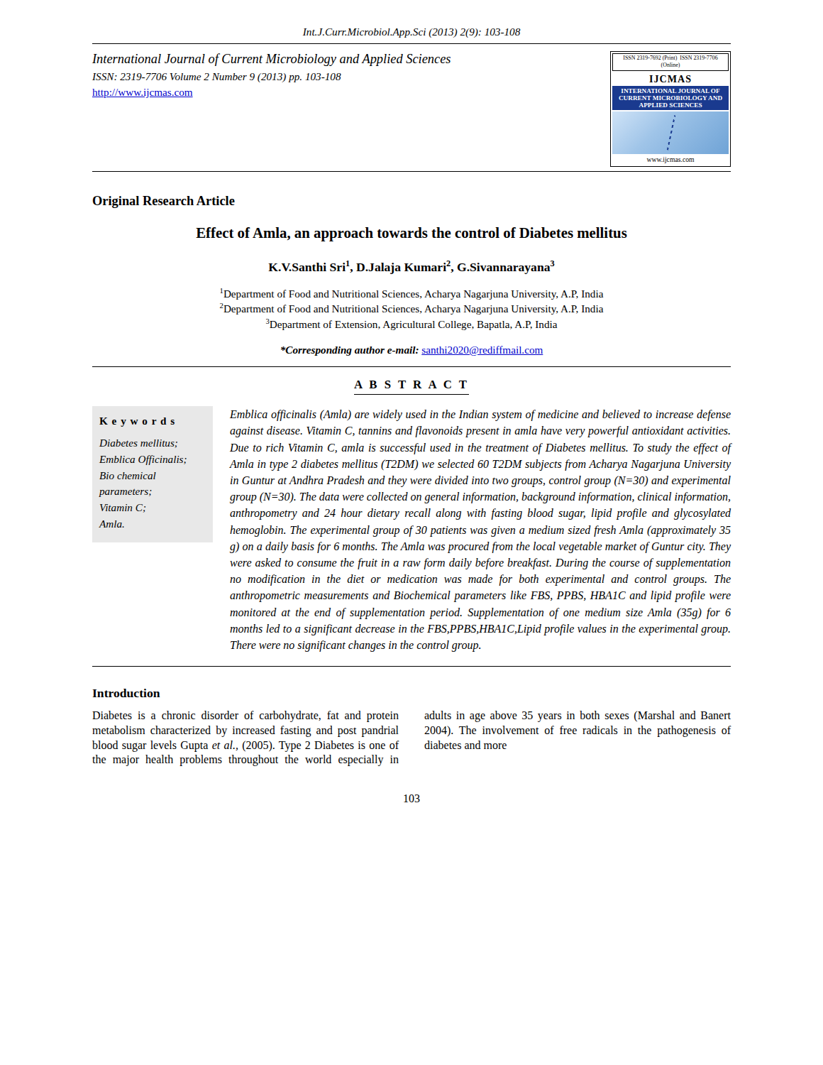Int.J.Curr.Microbiol.App.Sci (2013) 2(9): 103-108
International Journal of Current Microbiology and Applied Sciences
ISSN: 2319-7706 Volume 2 Number 9 (2013) pp. 103-108
http://www.ijcmas.com
ISSN 2319-7692 (Print) ISSN 2319-7706 (Online)
IJCMAS
INTERNATIONAL JOURNAL OF CURRENT MICROBIOLOGY AND APPLIED SCIENCES
www.ijcmas.com
Original Research Article
Effect of Amla, an approach towards the control of Diabetes mellitus
K.V.Santhi Sri1, D.Jalaja Kumari2, G.Sivannarayana3
1Department of Food and Nutritional Sciences, Acharya Nagarjuna University, A.P, India
2Department of Food and Nutritional Sciences, Acharya Nagarjuna University, A.P, India
3Department of Extension, Agricultural College, Bapatla, A.P, India
*Corresponding author e-mail: santhi2020@rediffmail.com
A B S T R A C T
K e y w o r d s
Diabetes mellitus;
Emblica Officinalis;
Bio chemical parameters;
Vitamin C;
Amla.
Emblica officinalis (Amla) are widely used in the Indian system of medicine and believed to increase defense against disease. Vitamin C, tannins and flavonoids present in amla have very powerful antioxidant activities. Due to rich Vitamin C, amla is successful used in the treatment of Diabetes mellitus. To study the effect of Amla in type 2 diabetes mellitus (T2DM) we selected 60 T2DM subjects from Acharya Nagarjuna University in Guntur at Andhra Pradesh and they were divided into two groups, control group (N=30) and experimental group (N=30). The data were collected on general information, background information, clinical information, anthropometry and 24 hour dietary recall along with fasting blood sugar, lipid profile and glycosylated hemoglobin. The experimental group of 30 patients was given a medium sized fresh Amla (approximately 35 g) on a daily basis for 6 months. The Amla was procured from the local vegetable market of Guntur city. They were asked to consume the fruit in a raw form daily before breakfast. During the course of supplementation no modification in the diet or medication was made for both experimental and control groups. The anthropometric measurements and Biochemical parameters like FBS, PPBS, HBA1C and lipid profile were monitored at the end of supplementation period. Supplementation of one medium size Amla (35g) for 6 months led to a significant decrease in the FBS,PPBS,HBA1C,Lipid profile values in the experimental group. There were no significant changes in the control group.
Introduction
Diabetes is a chronic disorder of carbohydrate, fat and protein metabolism characterized by increased fasting and post pandrial blood sugar levels Gupta et al., (2005). Type 2 Diabetes is one of the major health problems throughout the world especially in adults in age above 35 years in both sexes (Marshal and Banert 2004). The involvement of free radicals in the pathogenesis of diabetes and more
103